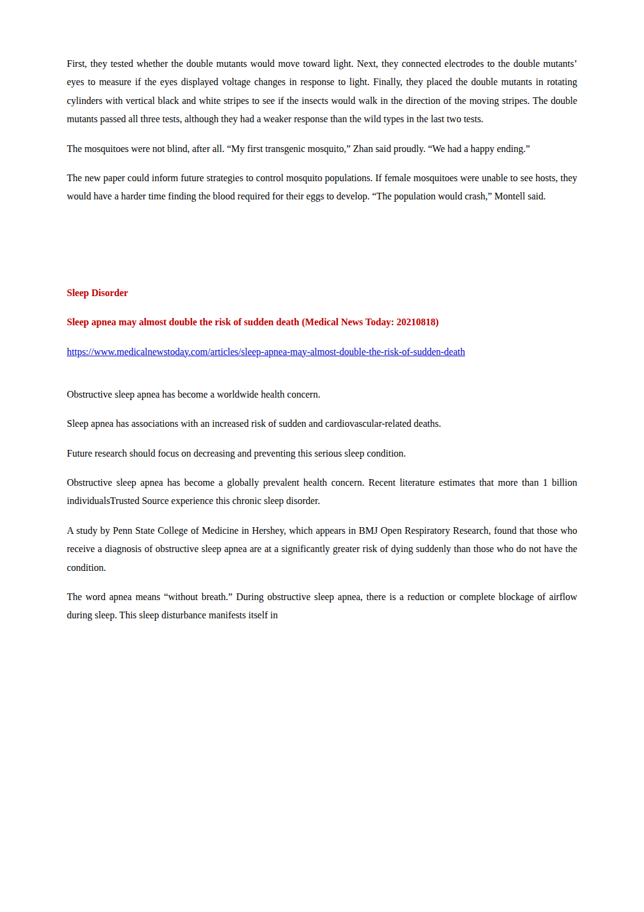First, they tested whether the double mutants would move toward light. Next, they connected electrodes to the double mutants’ eyes to measure if the eyes displayed voltage changes in response to light. Finally, they placed the double mutants in rotating cylinders with vertical black and white stripes to see if the insects would walk in the direction of the moving stripes. The double mutants passed all three tests, although they had a weaker response than the wild types in the last two tests.
The mosquitoes were not blind, after all. “My first transgenic mosquito,” Zhan said proudly. “We had a happy ending.”
The new paper could inform future strategies to control mosquito populations. If female mosquitoes were unable to see hosts, they would have a harder time finding the blood required for their eggs to develop. “The population would crash,” Montell said.
Sleep Disorder
Sleep apnea may almost double the risk of sudden death (Medical News Today: 20210818)
https://www.medicalnewstoday.com/articles/sleep-apnea-may-almost-double-the-risk-of-sudden-death
Obstructive sleep apnea has become a worldwide health concern.
Sleep apnea has associations with an increased risk of sudden and cardiovascular-related deaths.
Future research should focus on decreasing and preventing this serious sleep condition.
Obstructive sleep apnea has become a globally prevalent health concern. Recent literature estimates that more than 1 billion individualsTrusted Source experience this chronic sleep disorder.
A study by Penn State College of Medicine in Hershey, which appears in BMJ Open Respiratory Research, found that those who receive a diagnosis of obstructive sleep apnea are at a significantly greater risk of dying suddenly than those who do not have the condition.
The word apnea means “without breath.” During obstructive sleep apnea, there is a reduction or complete blockage of airflow during sleep. This sleep disturbance manifests itself in